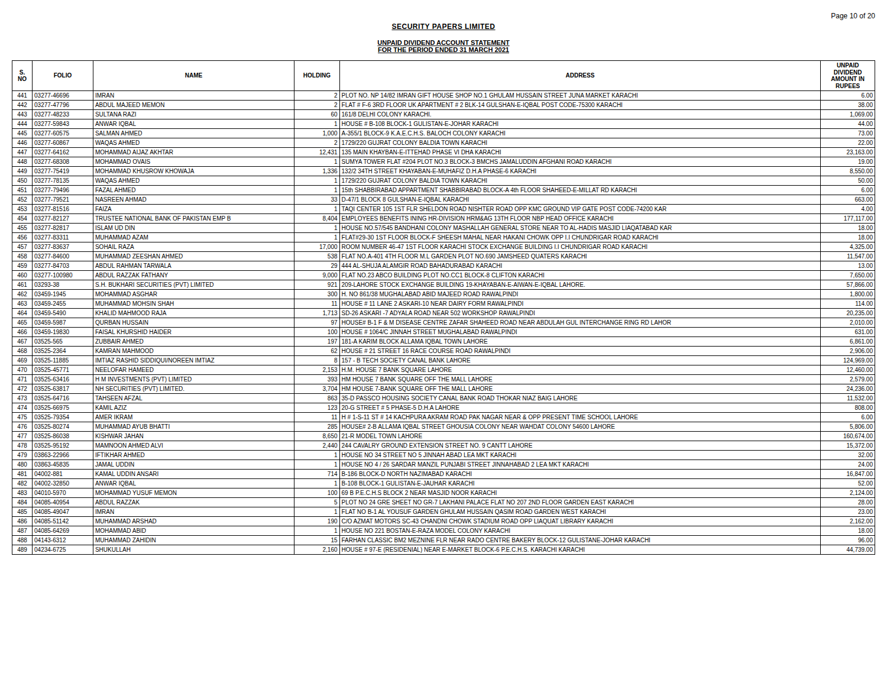Page 10 of 20
SECURITY PAPERS LIMITED
UNPAID DIVIDEND ACCOUNT STATEMENT FOR THE PERIOD ENDED 31 MARCH 2021
| S. NO | FOLIO | NAME | HOLDING | ADDRESS | UNPAID DIVIDEND AMOUNT IN RUPEES |
| --- | --- | --- | --- | --- | --- |
| 441 | 03277-46696 | IMRAN | 2 | PLOT NO. NP 14/82 IMRAN GIFT HOUSE SHOP NO.1 GHULAM HUSSAIN STREET JUNA MARKET KARACHI | 6.00 |
| 442 | 03277-47796 | ABDUL MAJEED MEMON | 2 | FLAT # F-6 3RD FLOOR UK APARTMENT # 2 BLK-14 GULSHAN-E-IQBAL POST CODE-75300 KARACHI | 38.00 |
| 443 | 03277-48233 | SULTANA RAZI | 60 | 161/8 DELHI COLONY KARACHI. | 1,069.00 |
| 444 | 03277-59843 | ANWAR IQBAL | 1 | HOUSE # B-108 BLOCK-1 GULISTAN-E-JOHAR KARACHI | 44.00 |
| 445 | 03277-60575 | SALMAN AHMED | 1,000 | A-355/1 BLOCK-9 K.A.E.C.H.S. BALOCH COLONY KARACHI | 73.00 |
| 446 | 03277-60867 | WAQAS AHMED | 2 | 1729/220 GUJRAT COLONY BALDIA TOWN KARACHI | 22.00 |
| 447 | 03277-64162 | MOHAMMAD AIJAZ AKHTAR | 12,431 | 135 MAIN KHAYBAN-E-ITTEHAD PHASE VI DHA KARACHI | 23,163.00 |
| 448 | 03277-68308 | MOHAMMAD OVAIS | 1 | SUMYA TOWER FLAT #204 PLOT NO.3 BLOCK-3 BMCHS JAMALUDDIN AFGHANI ROAD KARACHI | 19.00 |
| 449 | 03277-75419 | MOHAMMAD KHUSROW KHOWAJA | 1,336 | 132/2 34TH STREET KHAYABAN-E-MUHAFIZ D.H.A PHASE-6 KARACHI | 8,550.00 |
| 450 | 03277-78135 | WAQAS AHMED | 1 | 1729/220 GUJRAT COLONY BALDIA TOWN KARACHI | 50.00 |
| 451 | 03277-79496 | FAZAL AHMED | 1 | 15th SHABBIRABAD APPARTMENT SHABBIRABAD BLOCK-A 4th FLOOR SHAHEED-E-MILLAT RD KARACHI | 6.00 |
| 452 | 03277-79521 | NASREEN AHMAD | 33 | D-47/1 BLOCK 8 GULSHAN-E-IQBAL KARACHI | 663.00 |
| 453 | 03277-81516 | FAIZA | 1 | TAQI CENTER 105 1ST FLR SHELDON ROAD NISHTER ROAD OPP KMC GROUND VIP GATE POST CODE-74200 KAR | 4.00 |
| 454 | 03277-82127 | TRUSTEE NATIONAL BANK OF PAKISTAN EMP B | 8,404 | EMPLOYEES BENEFITS INING HR-DIVISION HRM&AG 13TH FLOOR NBP HEAD OFFICE KARACHI | 177,117.00 |
| 455 | 03277-82817 | ISLAM UD DIN | 1 | HOUSE NO.57/545 BANDHANI COLONY MASHALLAH GENERAL STORE NEAR TO AL-HADIS MASJID LIAQATABAD KAR | 18.00 |
| 456 | 03277-83311 | MUHAMMAD AZAM | 1 | FLAT#29-30 1ST FLOOR BLOCK-F SHEESH MAHAL NEAR HAKANI CHOWK OPP I.I CHUNDRIGAR ROAD KARACHI | 18.00 |
| 457 | 03277-83637 | SOHAIL RAZA | 17,000 | ROOM NUMBER 46-47 1ST FLOOR KARACHI STOCK EXCHANGE BUILDING I.I CHUNDRIGAR ROAD KARACHI | 4,325.00 |
| 458 | 03277-84600 | MUHAMMAD ZEESHAN AHMED | 538 | FLAT NO.A-401 4TH FLOOR M.L GARDEN PLOT NO.690 JAMSHEED QUATERS KARACHI | 11,547.00 |
| 459 | 03277-84703 | ABDUL RAHMAN TARWALA | 29 | 444 AL-SHUJA ALAMGIR ROAD BAHADURABAD KARACHI | 13.00 |
| 460 | 03277-100980 | ABDUL RAZZAK FATHANY | 9,000 | FLAT NO.23 ABCO BUILDING PLOT NO.CC1 BLOCK-8 CLIFTON KARACHI | 7,650.00 |
| 461 | 03293-38 | S.H. BUKHARI SECURITIES (PVT) LIMITED | 921 | 209-LAHORE STOCK EXCHANGE BUILDING 19-KHAYABAN-E-AIWAN-E-IQBAL LAHORE. | 57,866.00 |
| 462 | 03459-1945 | MOHAMMAD ASGHAR | 300 | H. NO 861/38 MUGHALABAD ABID MAJEED ROAD RAWALPINDI | 1,800.00 |
| 463 | 03459-2455 | MUHAMMAD MOHSIN SHAH | 11 | HOUSE # 11 LANE 2 ASKARI-10 NEAR DAIRY FORM RAWALPINDI | 114.00 |
| 464 | 03459-5490 | KHALID MAHMOOD RAJA | 1,713 | SD-26 ASKARI -7 ADYALA ROAD NEAR 502 WORKSHOP RAWALPINDI | 20,235.00 |
| 465 | 03459-5987 | QURBAN HUSSAIN | 97 | HOUSE# B-1 F & M DISEASE CENTRE ZAFAR SHAHEED ROAD NEAR ABDULAH GUL INTERCHANGE RING RD LAHOR | 2,010.00 |
| 466 | 03459-19830 | FAISAL KHURSHID HAIDER | 100 | HOUSE # 1064/C JINNAH STREET MUGHALABAD RAWALPINDI | 631.00 |
| 467 | 03525-565 | ZUBBAIR AHMED | 197 | 181-A KARIM BLOCK ALLAMA IQBAL TOWN LAHORE | 6,861.00 |
| 468 | 03525-2364 | KAMRAN MAHMOOD | 62 | HOUSE # 21 STREET 16 RACE COURSE ROAD RAWALPINDI | 2,906.00 |
| 469 | 03525-11885 | IMTIAZ RASHID SIDDIQUI/NOREEN IMTIAZ | 8 | 157 - B TECH SOCIETY CANAL BANK LAHORE | 124,969.00 |
| 470 | 03525-45771 | NEELOFAR HAMEED | 2,153 | H.M. HOUSE 7 BANK SQUARE LAHORE | 12,460.00 |
| 471 | 03525-63416 | H M INVESTMENTS (PVT) LIMITED | 393 | HM HOUSE 7 BANK SQUARE OFF THE MALL LAHORE | 2,579.00 |
| 472 | 03525-63817 | NH SECURITIES (PVT) LIMITED. | 3,704 | HM HOUSE 7-BANK SQUARE OFF THE MALL LAHORE | 24,236.00 |
| 473 | 03525-64716 | TAHSEEN AFZAL | 863 | 35-D PASSCO HOUSING SOCIETY CANAL BANK ROAD THOKAR NIAZ BAIG LAHORE | 11,532.00 |
| 474 | 03525-66975 | KAMIL AZIZ | 123 | 20-G STREET # 5 PHASE-5 D.H.A LAHORE | 808.00 |
| 475 | 03525-79354 | AMER IKRAM | 11 | H # 1-S-11 ST # 14 KACHPURA AKRAM ROAD PAK NAGAR NEAR & OPP PRESENT TIME SCHOOL LAHORE | 6.00 |
| 476 | 03525-80274 | MUHAMMAD AYUB BHATTI | 285 | HOUSE# 2-B ALLAMA IQBAL STREET GHOUSIA COLONY NEAR WAHDAT COLONY 54600 LAHORE | 5,806.00 |
| 477 | 03525-86038 | KISHWAR JAHAN | 8,650 | 21-R MODEL TOWN LAHORE | 160,674.00 |
| 478 | 03525-95192 | MAMNOON AHMED ALVI | 2,440 | 244 CAVALRY GROUND EXTENSION STREET NO. 9 CANTT LAHORE | 15,372.00 |
| 479 | 03863-22966 | IFTIKHAR AHMED | 1 | HOUSE NO 34 STREET NO 5 JINNAH ABAD LEA MKT KARACHI | 32.00 |
| 480 | 03863-45835 | JAMAL UDDIN | 1 | HOUSE NO 4 / 26 SARDAR MANZIL PUNJABI STREET JINNAHABAD 2 LEA MKT KARACHI | 24.00 |
| 481 | 04002-881 | KAMAL UDDIN ANSARI | 714 | B-186 BLOCK-D NORTH NAZIMABAD KARACHI | 16,847.00 |
| 482 | 04002-32850 | ANWAR IQBAL | 1 | B-108 BLOCK-1 GULISTAN-E-JAUHAR KARACHI | 52.00 |
| 483 | 04010-5970 | MOHAMMAD YUSUF MEMON | 100 | 69 B P.E.C.H.S BLOCK 2 NEAR MASJID NOOR KARACHI | 2,124.00 |
| 484 | 04085-40954 | ABDUL RAZZAK | 5 | PLOT NO 24 GRE SHEET NO GR-7 LAKHANI PALACE FLAT NO 207 2ND FLOOR GARDEN EAST KARACHI | 28.00 |
| 485 | 04085-49047 | IMRAN | 1 | FLAT NO B-1 AL YOUSUF GARDEN GHULAM HUSSAIN QASIM ROAD GARDEN WEST KARACHI | 23.00 |
| 486 | 04085-51142 | MUHAMMAD ARSHAD | 190 | C/O AZMAT MOTORS SC-43 CHANDNI CHOWK STADIUM ROAD OPP LIAQUAT LIBRARY KARACHI | 2,162.00 |
| 487 | 04085-64269 | MOHAMMAD ABID | 1 | HOUSE NO 221 BOSTAN-E-RAZA MODEL COLONY KARACHI | 18.00 |
| 488 | 04143-6312 | MUHAMMAD ZAHIDIN | 15 | FARHAN CLASSIC BM2 MEZNINE FLR NEAR RADO CENTRE BAKERY BLOCK-12 GULISTANE-JOHAR KARACHI | 96.00 |
| 489 | 04234-6725 | SHUKULLAH | 2,160 | HOUSE # 97-E (RESIDENIAL) NEAR E-MARKET BLOCK-6 P.E.C.H.S. KARACHI KARACHI | 44,739.00 |